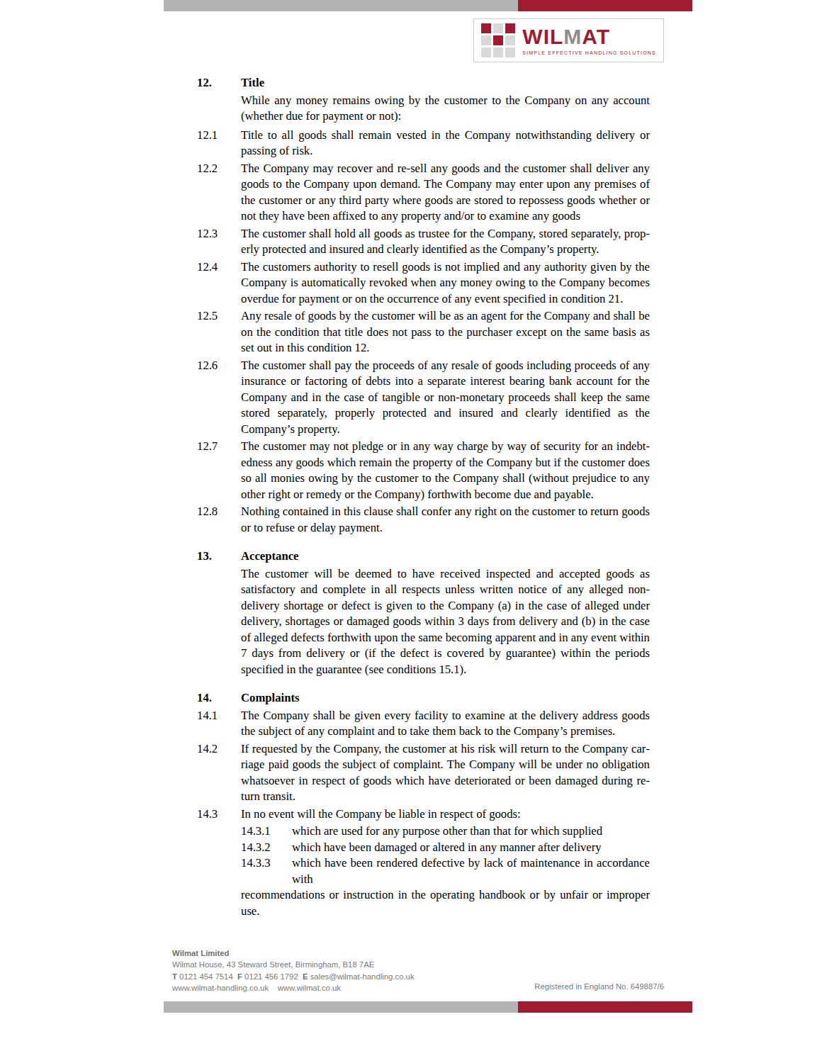WILMAT
Simple Effective Handling Solutions
12.
Title
While any money remains owing by the customer to the Company on any account (whether due for payment or not):
12.1
Title to all goods shall remain vested in the Company notwithstanding delivery or passing of risk.
12.2
The Company may recover and re-sell any goods and the customer shall deliver any goods to the Company upon demand. The Company may enter upon any premises of the customer or any third party where goods are stored to repossess goods whether or not they have been affixed to any property and/or to examine any goods
12.3
The customer shall hold all goods as trustee for the Company, stored separately, properly protected and insured and clearly identified as the Company’s property.
12.4
The customers authority to resell goods is not implied and any authority given by the Company is automatically revoked when any money owing to the Company becomes overdue for payment or on the occurrence of any event specified in condition 21.
12.5
Any resale of goods by the customer will be as an agent for the Company and shall be on the condition that title does not pass to the purchaser except on the same basis as set out in this condition 12.
12.6
The customer shall pay the proceeds of any resale of goods including proceeds of any insurance or factoring of debts into a separate interest bearing bank account for the Company and in the case of tangible or non-monetary proceeds shall keep the same stored separately, properly protected and insured and clearly identified as the Company’s property.
12.7
The customer may not pledge or in any way charge by way of security for an indebtedness any goods which remain the property of the Company but if the customer does so all monies owing by the customer to the Company shall (without prejudice to any other right or remedy or the Company) forthwith become due and payable.
12.8
Nothing contained in this clause shall confer any right on the customer to return goods or to refuse or delay payment.
13.
Acceptance
The customer will be deemed to have received inspected and accepted goods as satisfactory and complete in all respects unless written notice of any alleged non-delivery shortage or defect is given to the Company (a) in the case of alleged under delivery, shortages or damaged goods within 3 days from delivery and (b) in the case of alleged defects forthwith upon the same becoming apparent and in any event within 7 days from delivery or (if the defect is covered by guarantee) within the periods specified in the guarantee (see conditions 15.1).
14.
Complaints
14.1
The Company shall be given every facility to examine at the delivery address goods the subject of any complaint and to take them back to the Company’s premises.
14.2
If requested by the Company, the customer at his risk will return to the Company carriage paid goods the subject of complaint. The Company will be under no obligation whatsoever in respect of goods which have deteriorated or been damaged during return transit.
14.3
In no event will the Company be liable in respect of goods:
14.3.1
which are used for any purpose other than that for which supplied
14.3.2
which have been damaged or altered in any manner after delivery
14.3.3
which have been rendered defective by lack of maintenance in accordance with
recommendations or instruction in the operating handbook or by unfair or improper use.
Wilmat Limited
Wilmat House, 43 Steward Street, Birmingham, B18 7AE
T 0121 454 7514 F 0121 456 1792 E sales@wilmat-handling.co.uk
www.wilmat-handling.co.uk www.wilmat.co.uk
Registered in England No. 649887/6